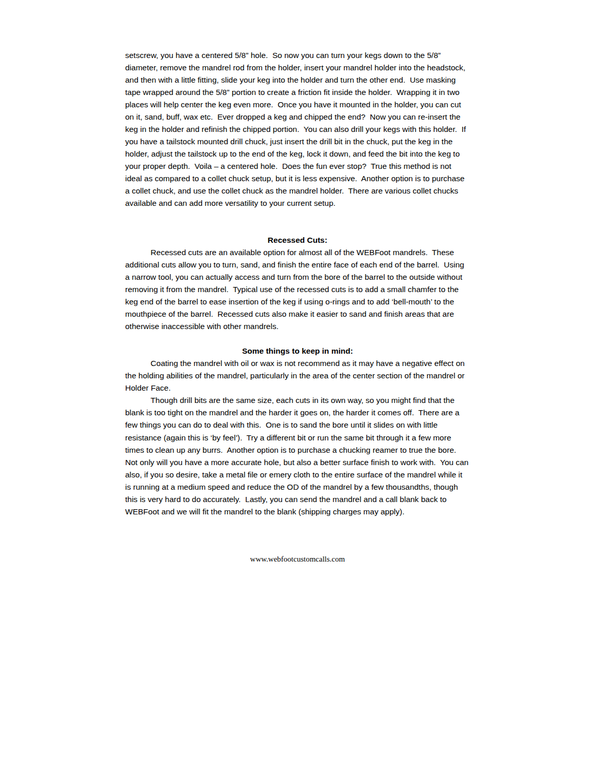setscrew, you have a centered 5/8” hole. So now you can turn your kegs down to the 5/8” diameter, remove the mandrel rod from the holder, insert your mandrel holder into the headstock, and then with a little fitting, slide your keg into the holder and turn the other end. Use masking tape wrapped around the 5/8” portion to create a friction fit inside the holder. Wrapping it in two places will help center the keg even more. Once you have it mounted in the holder, you can cut on it, sand, buff, wax etc. Ever dropped a keg and chipped the end? Now you can re-insert the keg in the holder and refinish the chipped portion. You can also drill your kegs with this holder. If you have a tailstock mounted drill chuck, just insert the drill bit in the chuck, put the keg in the holder, adjust the tailstock up to the end of the keg, lock it down, and feed the bit into the keg to your proper depth. Voila – a centered hole. Does the fun ever stop? True this method is not ideal as compared to a collet chuck setup, but it is less expensive. Another option is to purchase a collet chuck, and use the collet chuck as the mandrel holder. There are various collet chucks available and can add more versatility to your current setup.
Recessed Cuts:
Recessed cuts are an available option for almost all of the WEBFoot mandrels. These additional cuts allow you to turn, sand, and finish the entire face of each end of the barrel. Using a narrow tool, you can actually access and turn from the bore of the barrel to the outside without removing it from the mandrel. Typical use of the recessed cuts is to add a small chamfer to the keg end of the barrel to ease insertion of the keg if using o-rings and to add ‘bell-mouth’ to the mouthpiece of the barrel. Recessed cuts also make it easier to sand and finish areas that are otherwise inaccessible with other mandrels.
Some things to keep in mind:
Coating the mandrel with oil or wax is not recommend as it may have a negative effect on the holding abilities of the mandrel, particularly in the area of the center section of the mandrel or Holder Face.
Though drill bits are the same size, each cuts in its own way, so you might find that the blank is too tight on the mandrel and the harder it goes on, the harder it comes off. There are a few things you can do to deal with this. One is to sand the bore until it slides on with little resistance (again this is ‘by feel’). Try a different bit or run the same bit through it a few more times to clean up any burrs. Another option is to purchase a chucking reamer to true the bore. Not only will you have a more accurate hole, but also a better surface finish to work with. You can also, if you so desire, take a metal file or emery cloth to the entire surface of the mandrel while it is running at a medium speed and reduce the OD of the mandrel by a few thousandths, though this is very hard to do accurately. Lastly, you can send the mandrel and a call blank back to WEBFoot and we will fit the mandrel to the blank (shipping charges may apply).
www.webfootcustomcalls.com